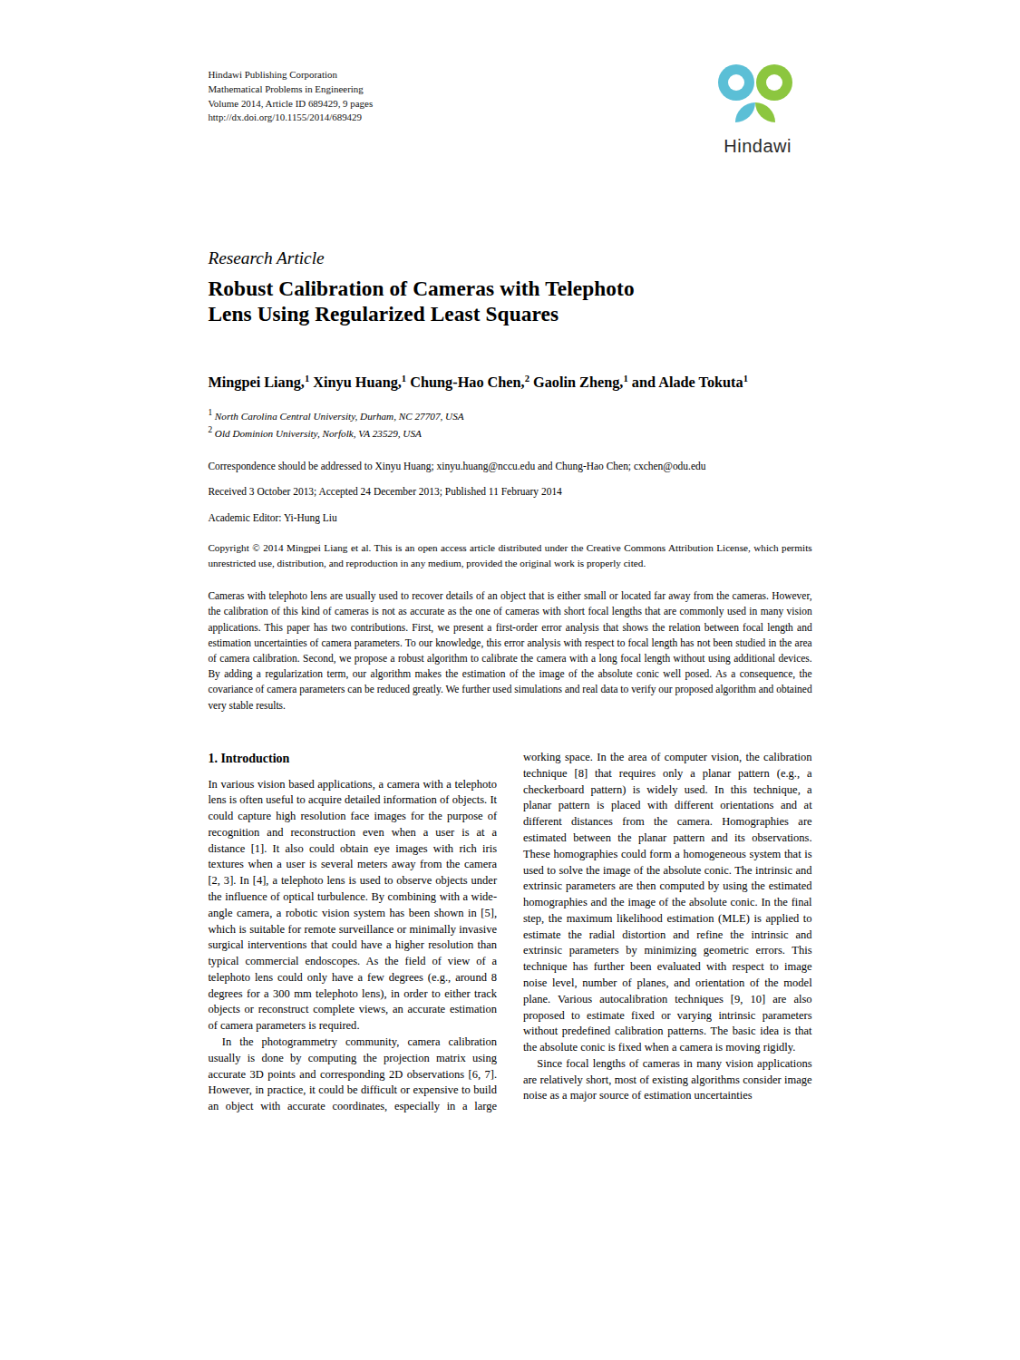Hindawi Publishing Corporation
Mathematical Problems in Engineering
Volume 2014, Article ID 689429, 9 pages
http://dx.doi.org/10.1155/2014/689429
Hindawi
Research Article
Robust Calibration of Cameras with Telephoto
Lens Using Regularized Least Squares
Mingpei Liang,1 Xinyu Huang,1 Chung-Hao Chen,2 Gaolin Zheng,1 and Alade Tokuta1
1 North Carolina Central University, Durham, NC 27707, USA
2 Old Dominion University, Norfolk, VA 23529, USA
Correspondence should be addressed to Xinyu Huang; xinyu.huang@nccu.edu and Chung-Hao Chen; cxchen@odu.edu
Received 3 October 2013; Accepted 24 December 2013; Published 11 February 2014
Academic Editor: Yi-Hung Liu
Copyright © 2014 Mingpei Liang et al. This is an open access article distributed under the Creative Commons Attribution License, which permits unrestricted use, distribution, and reproduction in any medium, provided the original work is properly cited.
Cameras with telephoto lens are usually used to recover details of an object that is either small or located far away from the cameras. However, the calibration of this kind of cameras is not as accurate as the one of cameras with short focal lengths that are commonly used in many vision applications. This paper has two contributions. First, we present a first-order error analysis that shows the relation between focal length and estimation uncertainties of camera parameters. To our knowledge, this error analysis with respect to focal length has not been studied in the area of camera calibration. Second, we propose a robust algorithm to calibrate the camera with a long focal length without using additional devices. By adding a regularization term, our algorithm makes the estimation of the image of the absolute conic well posed. As a consequence, the covariance of camera parameters can be reduced greatly. We further used simulations and real data to verify our proposed algorithm and obtained very stable results.
1. Introduction
In various vision based applications, a camera with a telephoto lens is often useful to acquire detailed information of objects. It could capture high resolution face images for the purpose of recognition and reconstruction even when a user is at a distance [1]. It also could obtain eye images with rich iris textures when a user is several meters away from the camera [2, 3]. In [4], a telephoto lens is used to observe objects under the influence of optical turbulence. By combining with a wide-angle camera, a robotic vision system has been shown in [5], which is suitable for remote surveillance or minimally invasive surgical interventions that could have a higher resolution than typical commercial endoscopes. As the field of view of a telephoto lens could only have a few degrees (e.g., around 8 degrees for a 300 mm telephoto lens), in order to either track objects or reconstruct complete views, an accurate estimation of camera parameters is required.
In the photogrammetry community, camera calibration usually is done by computing the projection matrix using accurate 3D points and corresponding 2D observations [6, 7]. However, in practice, it could be difficult or expensive to build an object with accurate coordinates, especially in a large working space. In the area of computer vision, the calibration technique [8] that requires only a planar pattern (e.g., a checkerboard pattern) is widely used. In this technique, a planar pattern is placed with different orientations and at different distances from the camera. Homographies are estimated between the planar pattern and its observations. These homographies could form a homogeneous system that is used to solve the image of the absolute conic. The intrinsic and extrinsic parameters are then computed by using the estimated homographies and the image of the absolute conic. In the final step, the maximum likelihood estimation (MLE) is applied to estimate the radial distortion and refine the intrinsic and extrinsic parameters by minimizing geometric errors. This technique has further been evaluated with respect to image noise level, number of planes, and orientation of the model plane. Various autocalibration techniques [9, 10] are also proposed to estimate fixed or varying intrinsic parameters without predefined calibration patterns. The basic idea is that the absolute conic is fixed when a camera is moving rigidly.
Since focal lengths of cameras in many vision applications are relatively short, most of existing algorithms consider image noise as a major source of estimation uncertainties